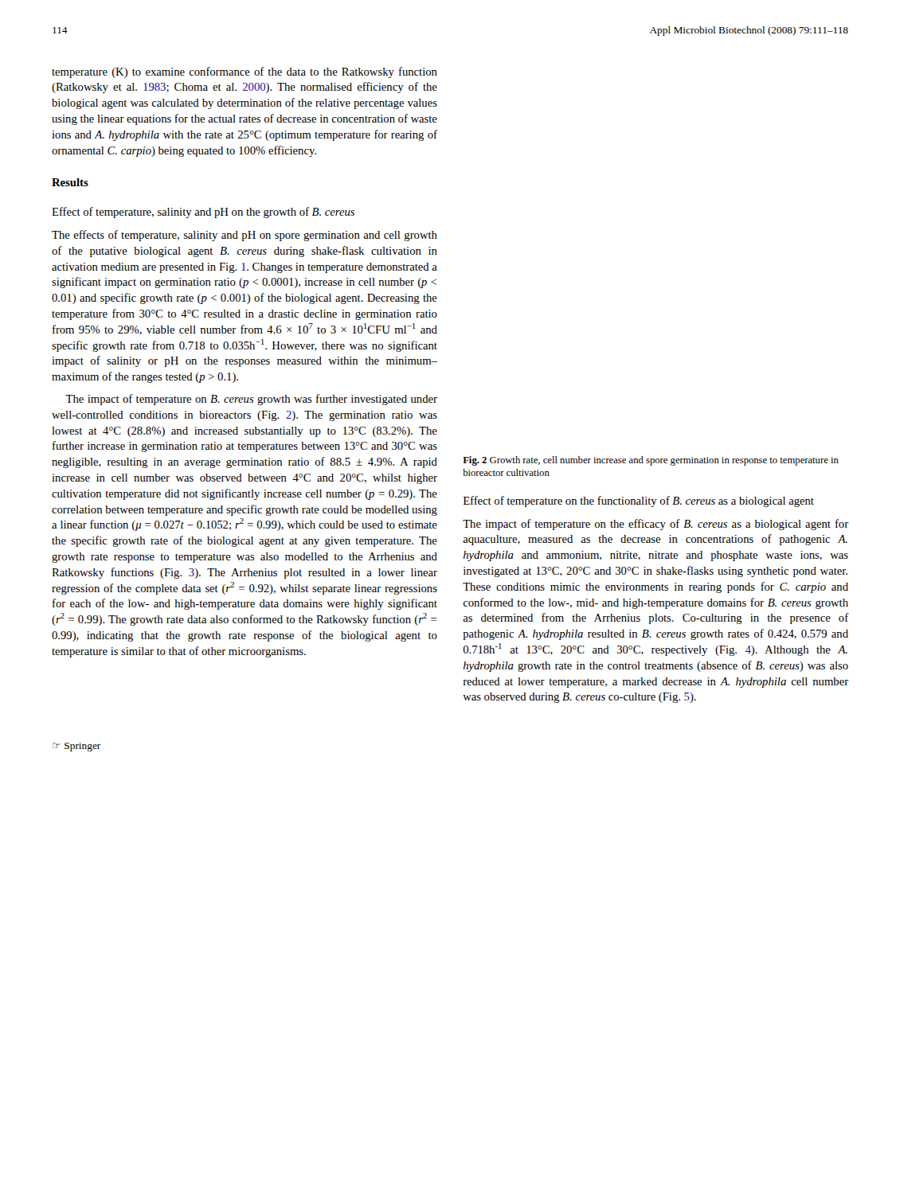114
Appl Microbiol Biotechnol (2008) 79:111–118
temperature (K) to examine conformance of the data to the Ratkowsky function (Ratkowsky et al. 1983; Choma et al. 2000). The normalised efficiency of the biological agent was calculated by determination of the relative percentage values using the linear equations for the actual rates of decrease in concentration of waste ions and A. hydrophila with the rate at 25°C (optimum temperature for rearing of ornamental C. carpio) being equated to 100% efficiency.
Results
Effect of temperature, salinity and pH on the growth of B. cereus
The effects of temperature, salinity and pH on spore germination and cell growth of the putative biological agent B. cereus during shake-flask cultivation in activation medium are presented in Fig. 1. Changes in temperature demonstrated a significant impact on germination ratio (p < 0.0001), increase in cell number (p < 0.01) and specific growth rate (p < 0.001) of the biological agent. Decreasing the temperature from 30°C to 4°C resulted in a drastic decline in germination ratio from 95% to 29%, viable cell number from 4.6 × 107 to 3 × 101CFU ml−1 and specific growth rate from 0.718 to 0.035h−1. However, there was no significant impact of salinity or pH on the responses measured within the minimum–maximum of the ranges tested (p > 0.1).
The impact of temperature on B. cereus growth was further investigated under well-controlled conditions in bioreactors (Fig. 2). The germination ratio was lowest at 4°C (28.8%) and increased substantially up to 13°C (83.2%). The further increase in germination ratio at temperatures between 13°C and 30°C was negligible, resulting in an average germination ratio of 88.5 ± 4.9%. A rapid increase in cell number was observed between 4°C and 20°C, whilst higher cultivation temperature did not significantly increase cell number (p = 0.29). The correlation between temperature and specific growth rate could be modelled using a linear function (μ = 0.027t − 0.1052; r2 = 0.99), which could be used to estimate the specific growth rate of the biological agent at any given temperature. The growth rate response to temperature was also modelled to the Arrhenius and Ratkowsky functions (Fig. 3). The Arrhenius plot resulted in a lower linear regression of the complete data set (r2 = 0.92), whilst separate linear regressions for each of the low- and high-temperature data domains were highly significant (r2 = 0.99). The growth rate data also conformed to the Ratkowsky function (r2 = 0.99), indicating that the growth rate response of the biological agent to temperature is similar to that of other microorganisms.
Fig. 2 Growth rate, cell number increase and spore germination in response to temperature in bioreactor cultivation
Effect of temperature on the functionality of B. cereus as a biological agent
The impact of temperature on the efficacy of B. cereus as a biological agent for aquaculture, measured as the decrease in concentrations of pathogenic A. hydrophila and ammonium, nitrite, nitrate and phosphate waste ions, was investigated at 13°C, 20°C and 30°C in shake-flasks using synthetic pond water. These conditions mimic the environments in rearing ponds for C. carpio and conformed to the low-, mid- and high-temperature domains for B. cereus growth as determined from the Arrhenius plots. Co-culturing in the presence of pathogenic A. hydrophila resulted in B. cereus growth rates of 0.424, 0.579 and 0.718h-1 at 13°C, 20°C and 30°C, respectively (Fig. 4). Although the A. hydrophila growth rate in the control treatments (absence of B. cereus) was also reduced at lower temperature, a marked decrease in A. hydrophila cell number was observed during B. cereus co-culture (Fig. 5).
☞ Springer